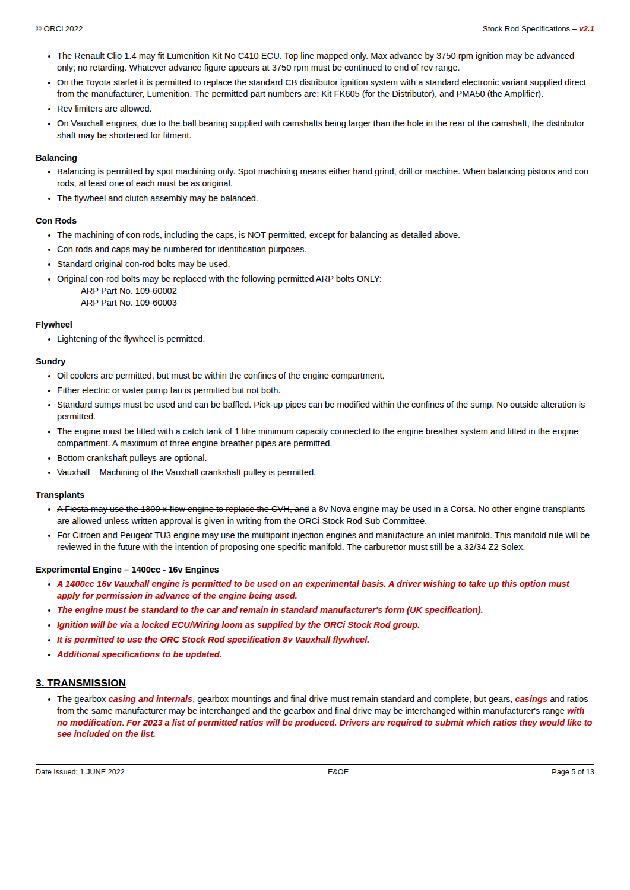© ORCi 2022
Stock Rod Specifications – v2.1
The Renault Clio 1.4 may fit Lumenition Kit No C410 ECU. Top line mapped only. Max advance by 3750 rpm ignition may be advanced only; no retarding. Whatever advance figure appears at 3750 rpm must be continued to end of rev range.
On the Toyota starlet it is permitted to replace the standard CB distributor ignition system with a standard electronic variant supplied direct from the manufacturer, Lumenition. The permitted part numbers are: Kit FK605 (for the Distributor), and PMA50 (the Amplifier).
Rev limiters are allowed.
On Vauxhall engines, due to the ball bearing supplied with camshafts being larger than the hole in the rear of the camshaft, the distributor shaft may be shortened for fitment.
Balancing
Balancing is permitted by spot machining only. Spot machining means either hand grind, drill or machine. When balancing pistons and con rods, at least one of each must be as original.
The flywheel and clutch assembly may be balanced.
Con Rods
The machining of con rods, including the caps, is NOT permitted, except for balancing as detailed above.
Con rods and caps may be numbered for identification purposes.
Standard original con-rod bolts may be used.
Original con-rod bolts may be replaced with the following permitted ARP bolts ONLY:
ARP Part No. 109-60002
ARP Part No. 109-60003
Flywheel
Lightening of the flywheel is permitted.
Sundry
Oil coolers are permitted, but must be within the confines of the engine compartment.
Either electric or water pump fan is permitted but not both.
Standard sumps must be used and can be baffled. Pick-up pipes can be modified within the confines of the sump. No outside alteration is permitted.
The engine must be fitted with a catch tank of 1 litre minimum capacity connected to the engine breather system and fitted in the engine compartment. A maximum of three engine breather pipes are permitted.
Bottom crankshaft pulleys are optional.
Vauxhall – Machining of the Vauxhall crankshaft pulley is permitted.
Transplants
A Fiesta may use the 1300 x-flow engine to replace the CVH, and a 8v Nova engine may be used in a Corsa. No other engine transplants are allowed unless written approval is given in writing from the ORCi Stock Rod Sub Committee.
For Citroen and Peugeot TU3 engine may use the multipoint injection engines and manufacture an inlet manifold. This manifold rule will be reviewed in the future with the intention of proposing one specific manifold. The carburettor must still be a 32/34 Z2 Solex.
Experimental Engine – 1400cc - 16v Engines
A 1400cc 16v Vauxhall engine is permitted to be used on an experimental basis. A driver wishing to take up this option must apply for permission in advance of the engine being used.
The engine must be standard to the car and remain in standard manufacturer's form (UK specification).
Ignition will be via a locked ECU/Wiring loom as supplied by the ORCi Stock Rod group.
It is permitted to use the ORC Stock Rod specification 8v Vauxhall flywheel.
Additional specifications to be updated.
3. TRANSMISSION
The gearbox casing and internals, gearbox mountings and final drive must remain standard and complete, but gears, casings and ratios from the same manufacturer may be interchanged and the gearbox and final drive may be interchanged within manufacturer's range with no modification. For 2023 a list of permitted ratios will be produced. Drivers are required to submit which ratios they would like to see included on the list.
Date Issued: 1 JUNE 2022
E&OE
Page 5 of 13